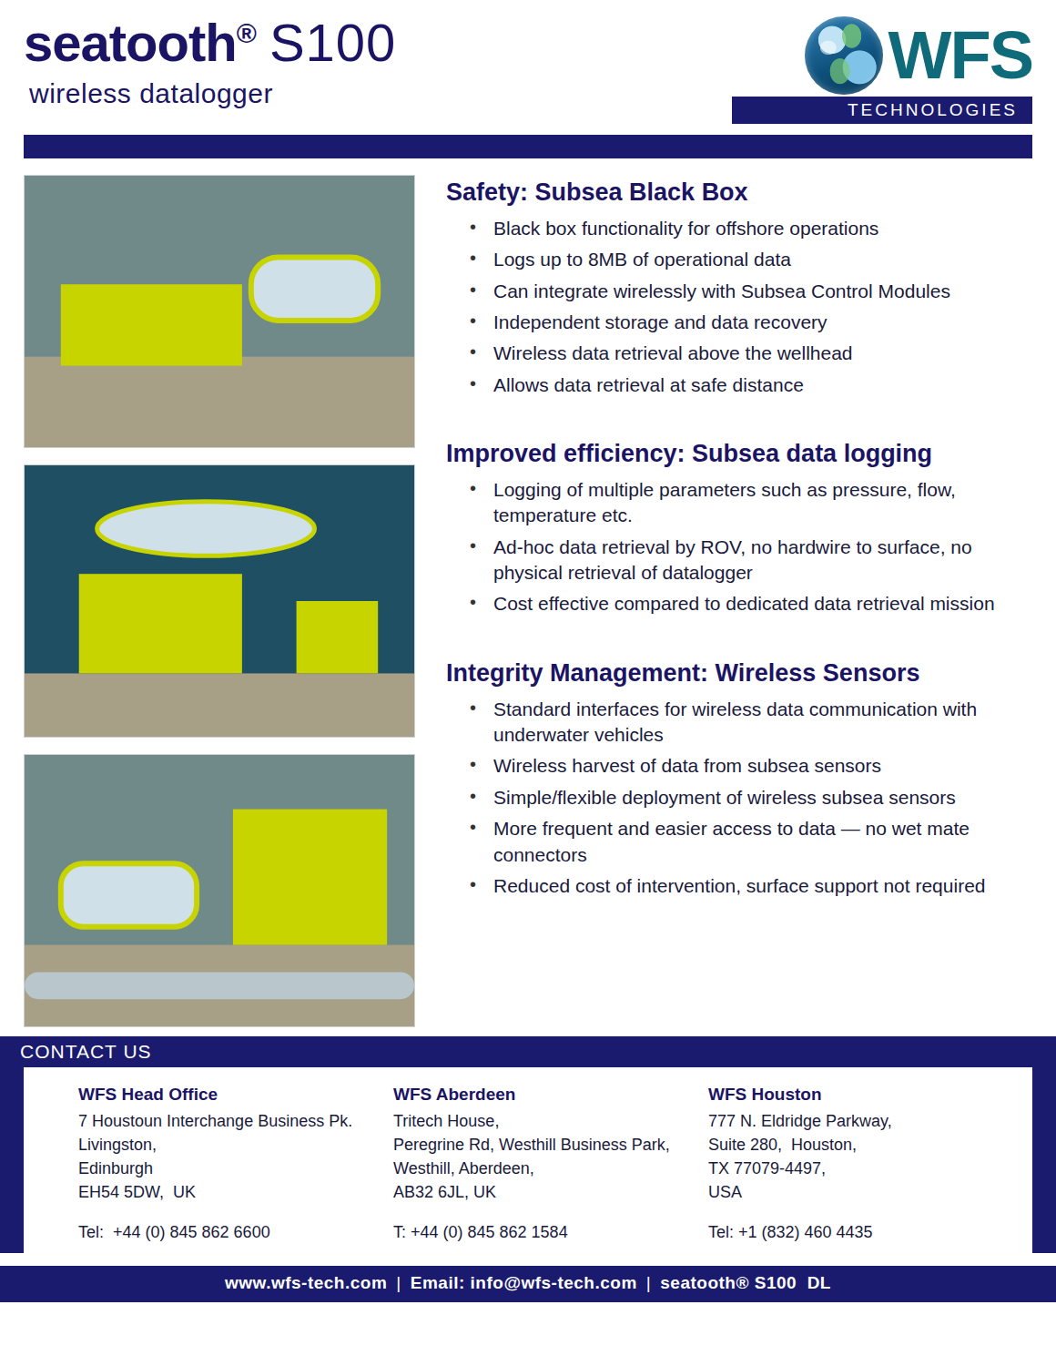seatooth® S100
wireless datalogger
WFS
TECHNOLOGIES
Safety: Subsea Black Box
Black box functionality for offshore operations
Logs up to 8MB of operational data
Can integrate wirelessly with Subsea Control Modules
Independent storage and data recovery
Wireless data retrieval above the wellhead
Allows data retrieval at safe distance
Improved efficiency: Subsea data logging
Logging of multiple parameters such as pressure, flow, temperature etc.
Ad-hoc data retrieval by ROV, no hardwire to surface, no physical retrieval of datalogger
Cost effective compared to dedicated data retrieval mission
Integrity Management: Wireless Sensors
Standard interfaces for wireless data communication with underwater vehicles
Wireless harvest of data from subsea sensors
Simple/flexible deployment of wireless subsea sensors
More frequent and easier access to data — no wet mate connectors
Reduced cost of intervention, surface support not required
CONTACT US
WFS Head Office
7 Houstoun Interchange Business Pk.
Livingston,
Edinburgh
EH54 5DW, UK
Tel: +44 (0) 845 862 6600
WFS Aberdeen
Tritech House,
Peregrine Rd, Westhill Business Park,
Westhill, Aberdeen,
AB32 6JL, UK
T: +44 (0) 845 862 1584
WFS Houston
777 N. Eldridge Parkway,
Suite 280, Houston,
TX 77079-4497,
USA
Tel: +1 (832) 460 4435
www.wfs-tech.com|Email: info@wfs-tech.com|seatooth® S100 DL